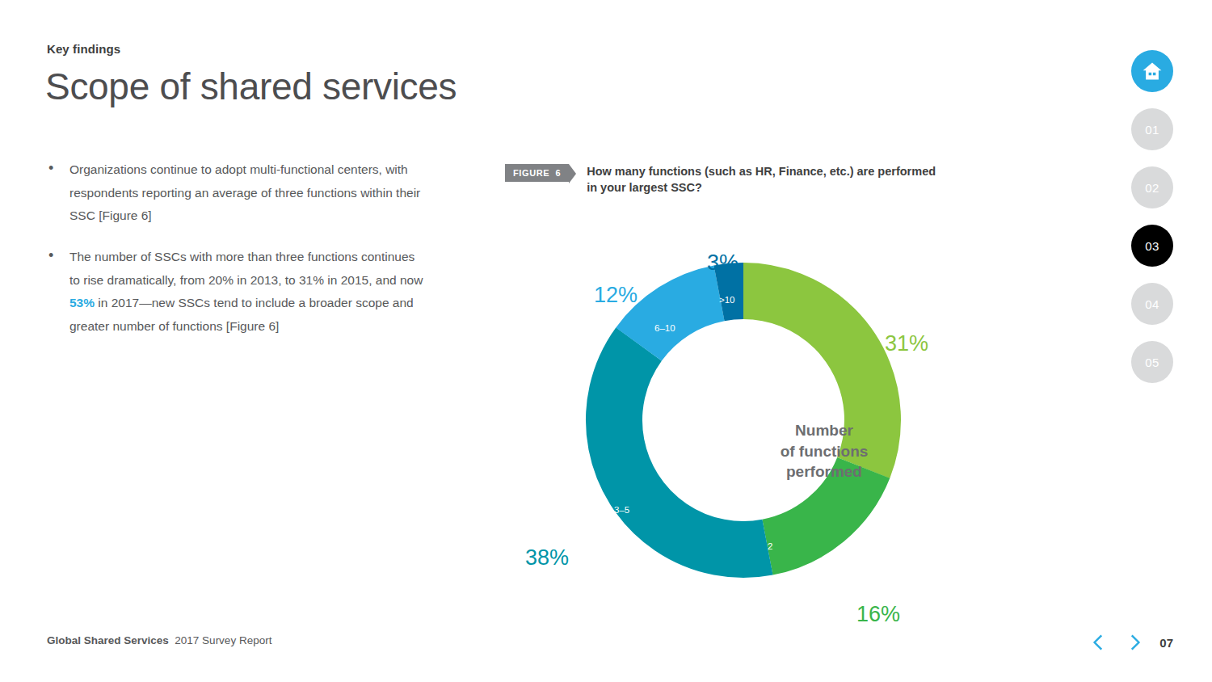Key findings
Scope of shared services
Organizations continue to adopt multi-functional centers, with respondents reporting an average of three functions within their SSC [Figure 6]
The number of SSCs with more than three functions continues to rise dramatically, from 20% in 2013, to 31% in 2015, and now 53% in 2017—new SSCs tend to include a broader scope and greater number of functions [Figure 6]
FIGURE 6
How many functions (such as HR, Finance, etc.) are performed
in your largest SSC?
1 : 31% 2 : 16%
Number
of functions
performed
1
2
3–5
6–10
>10
31%
16%
38%
12%
3%
01
02
03
04
05
Global Shared Services 2017 Survey Report
07